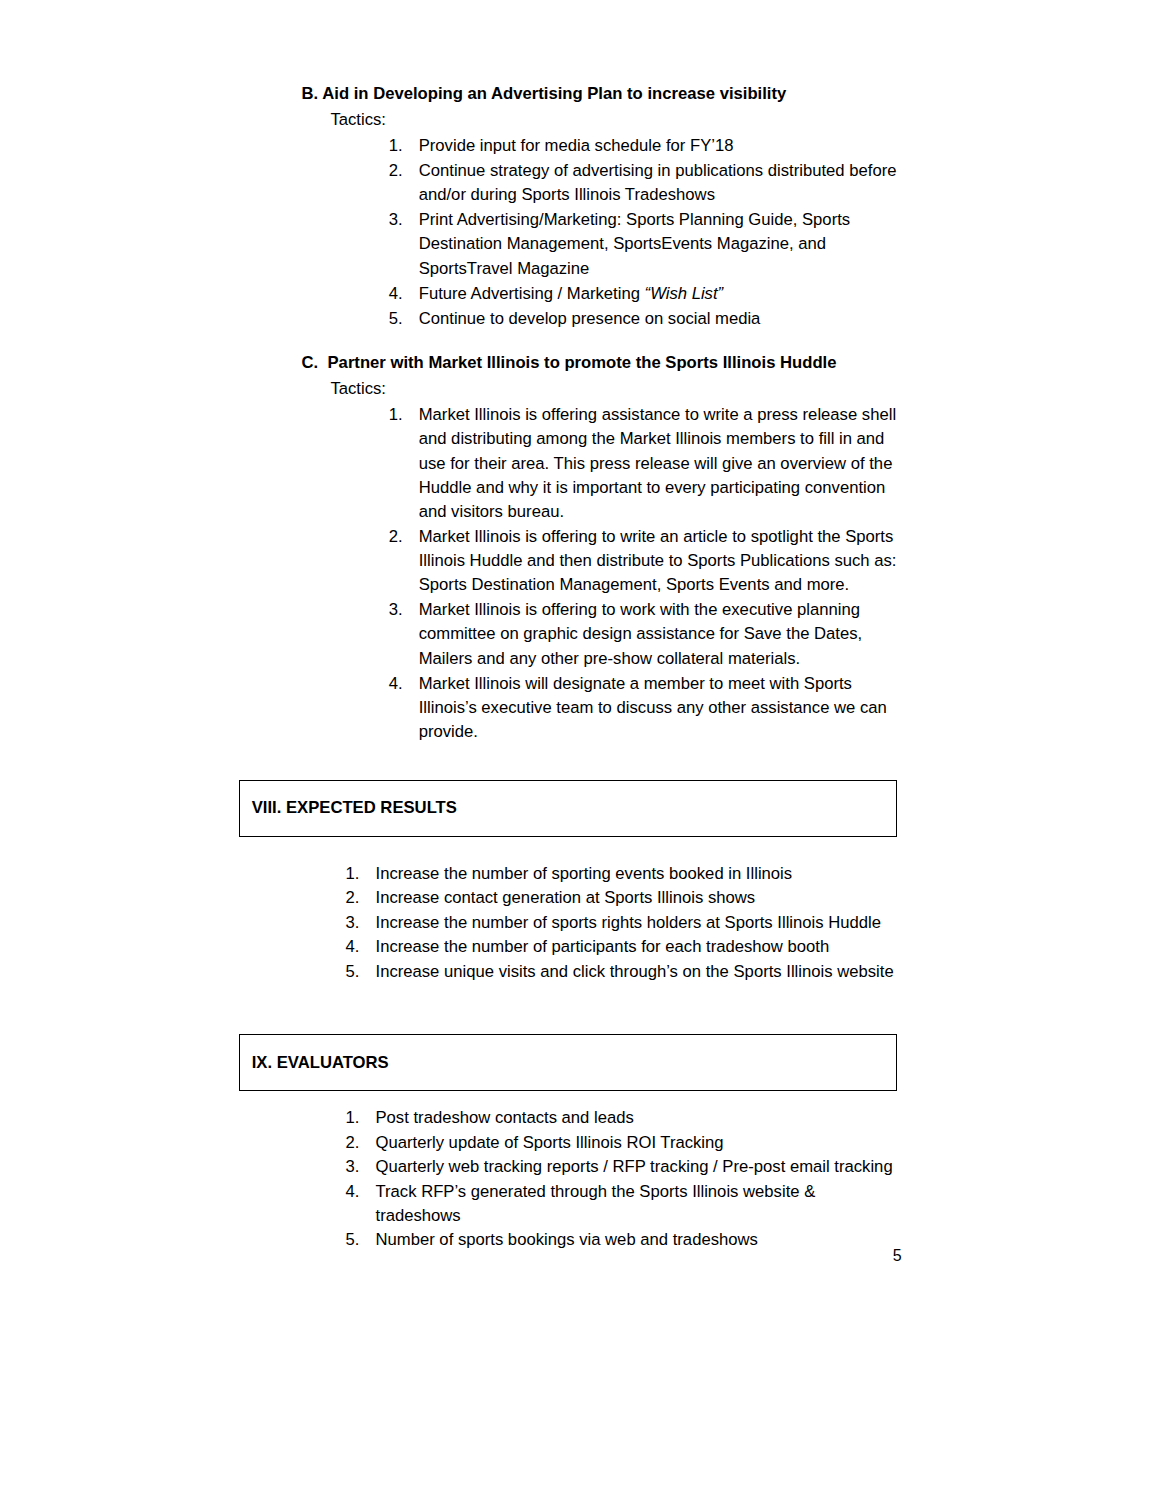B. Aid in Developing an Advertising Plan to increase visibility
Tactics:
Provide input for media schedule for FY’18
Continue strategy of advertising in publications distributed before and/or during Sports Illinois Tradeshows
Print Advertising/Marketing: Sports Planning Guide, Sports Destination Management, SportsEvents Magazine, and SportsTravel Magazine
Future Advertising / Marketing “Wish List”
Continue to develop presence on social media
C. Partner with Market Illinois to promote the Sports Illinois Huddle
Tactics:
Market Illinois is offering assistance to write a press release shell and distributing among the Market Illinois members to fill in and use for their area. This press release will give an overview of the Huddle and why it is important to every participating convention and visitors bureau.
Market Illinois is offering to write an article to spotlight the Sports Illinois Huddle and then distribute to Sports Publications such as: Sports Destination Management, Sports Events and more.
Market Illinois is offering to work with the executive planning committee on graphic design assistance for Save the Dates, Mailers and any other pre-show collateral materials.
Market Illinois will designate a member to meet with Sports Illinois’s executive team to discuss any other assistance we can provide.
VIII. EXPECTED RESULTS
Increase the number of sporting events booked in Illinois
Increase contact generation at Sports Illinois shows
Increase the number of sports rights holders at Sports Illinois Huddle
Increase the number of participants for each tradeshow booth
Increase unique visits and click through’s on the Sports Illinois website
IX. EVALUATORS
Post tradeshow contacts and leads
Quarterly update of Sports Illinois ROI Tracking
Quarterly web tracking reports / RFP tracking / Pre-post email tracking
Track RFP’s generated through the Sports Illinois website & tradeshows
Number of sports bookings via web and tradeshows
5